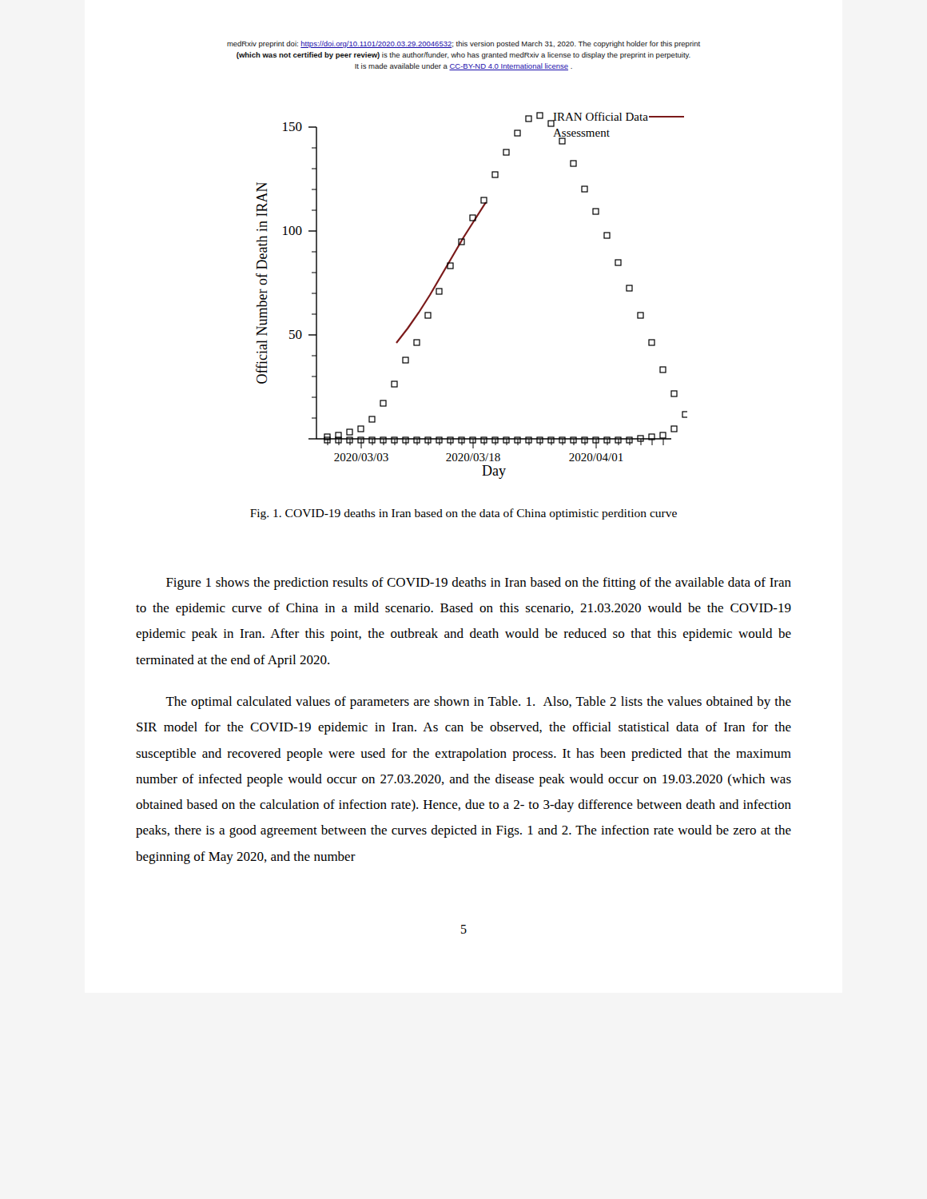medRxiv preprint doi: https://doi.org/10.1101/2020.03.29.20046532; this version posted March 31, 2020. The copyright holder for this preprint
(which was not certified by peer review) is the author/funder, who has granted medRxiv a license to display the preprint in perpetuity.
It is made available under a CC-BY-ND 4.0 International license .
50 100 150 Official Number of Death in IRAN 2020/03/03 2020/03/18 2020/04/01 Day IRAN Official Data Assessment
Fig. 1. COVID-19 deaths in Iran based on the data of China optimistic perdition curve
Figure 1 shows the prediction results of COVID-19 deaths in Iran based on the fitting of the available data of Iran to the epidemic curve of China in a mild scenario. Based on this scenario, 21.03.2020 would be the COVID-19 epidemic peak in Iran. After this point, the outbreak and death would be reduced so that this epidemic would be terminated at the end of April 2020.
The optimal calculated values of parameters are shown in Table. 1. Also, Table 2 lists the values obtained by the SIR model for the COVID-19 epidemic in Iran. As can be observed, the official statistical data of Iran for the susceptible and recovered people were used for the extrapolation process. It has been predicted that the maximum number of infected people would occur on 27.03.2020, and the disease peak would occur on 19.03.2020 (which was obtained based on the calculation of infection rate). Hence, due to a 2- to 3-day difference between death and infection peaks, there is a good agreement between the curves depicted in Figs. 1 and 2. The infection rate would be zero at the beginning of May 2020, and the number
5